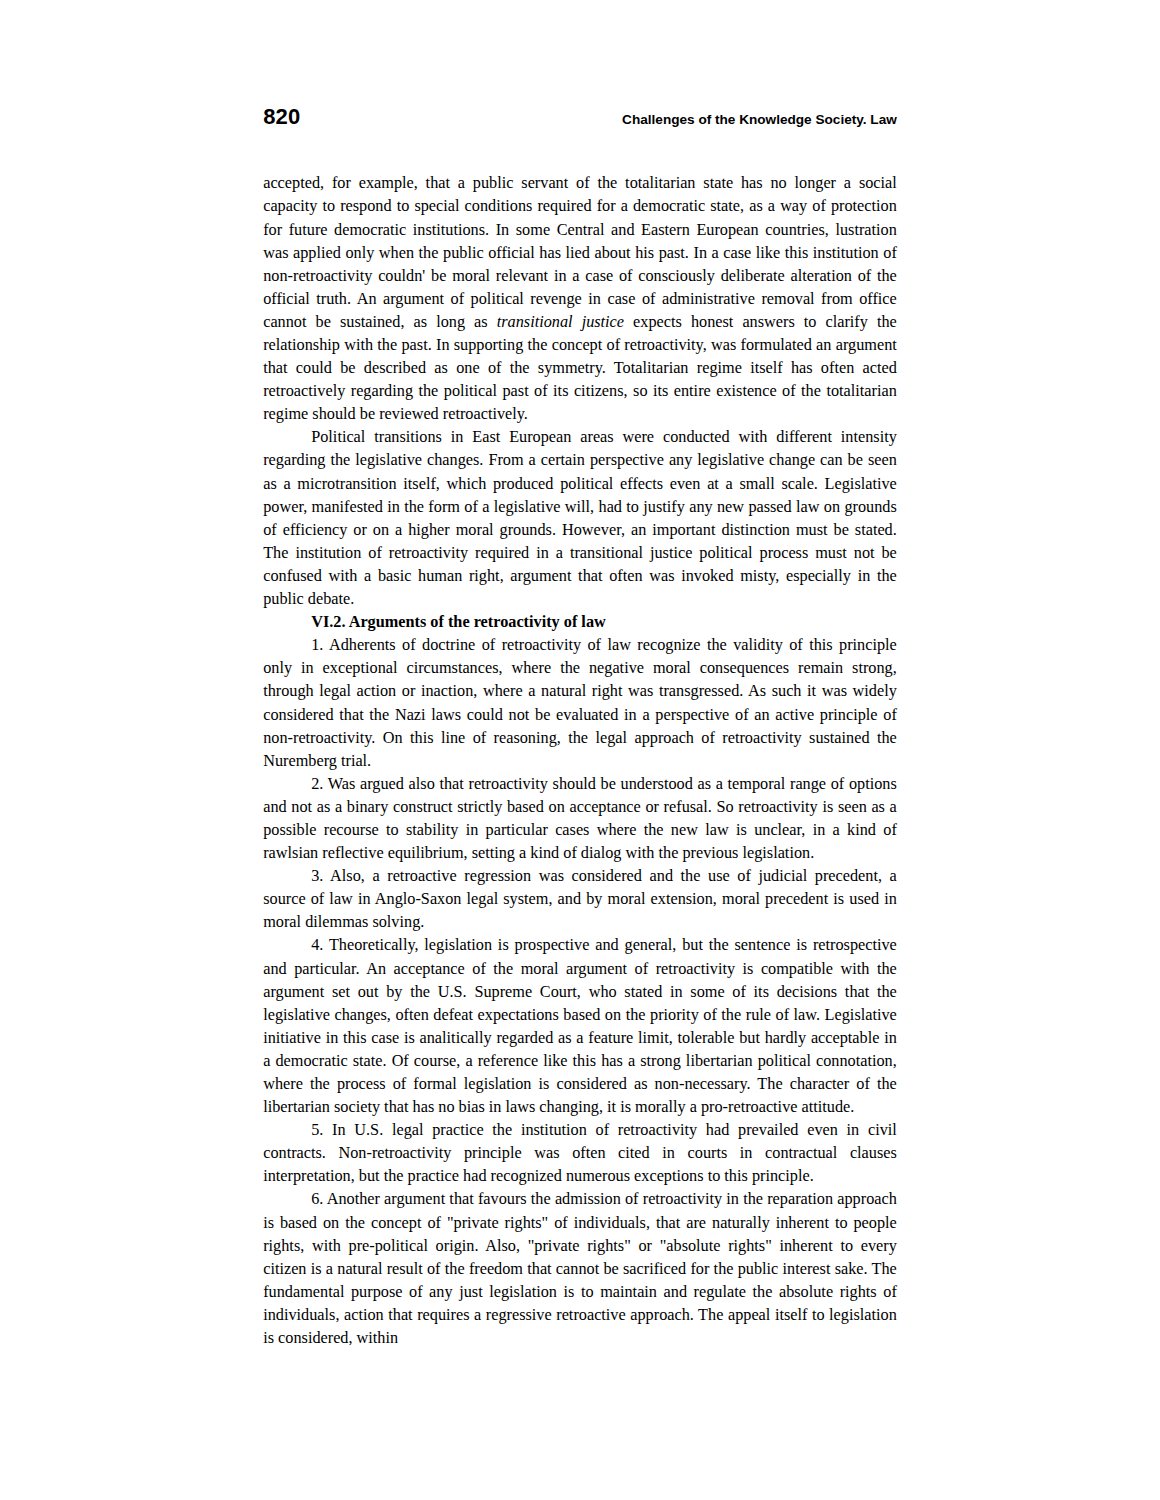820 Challenges of the Knowledge Society. Law
accepted, for example, that a public servant of the totalitarian state has no longer a social capacity to respond to special conditions required for a democratic state, as a way of protection for future democratic institutions. In some Central and Eastern European countries, lustration was applied only when the public official has lied about his past. In a case like this institution of non-retroactivity couldn' be moral relevant in a case of consciously deliberate alteration of the official truth. An argument of political revenge in case of administrative removal from office cannot be sustained, as long as transitional justice expects honest answers to clarify the relationship with the past. In supporting the concept of retroactivity, was formulated an argument that could be described as one of the symmetry. Totalitarian regime itself has often acted retroactively regarding the political past of its citizens, so its entire existence of the totalitarian regime should be reviewed retroactively.
Political transitions in East European areas were conducted with different intensity regarding the legislative changes. From a certain perspective any legislative change can be seen as a microtransition itself, which produced political effects even at a small scale. Legislative power, manifested in the form of a legislative will, had to justify any new passed law on grounds of efficiency or on a higher moral grounds. However, an important distinction must be stated. The institution of retroactivity required in a transitional justice political process must not be confused with a basic human right, argument that often was invoked misty, especially in the public debate.
VI.2. Arguments of the retroactivity of law
1. Adherents of doctrine of retroactivity of law recognize the validity of this principle only in exceptional circumstances, where the negative moral consequences remain strong, through legal action or inaction, where a natural right was transgressed. As such it was widely considered that the Nazi laws could not be evaluated in a perspective of an active principle of non-retroactivity. On this line of reasoning, the legal approach of retroactivity sustained the Nuremberg trial.
2. Was argued also that retroactivity should be understood as a temporal range of options and not as a binary construct strictly based on acceptance or refusal. So retroactivity is seen as a possible recourse to stability in particular cases where the new law is unclear, in a kind of rawlsian reflective equilibrium, setting a kind of dialog with the previous legislation.
3. Also, a retroactive regression was considered and the use of judicial precedent, a source of law in Anglo-Saxon legal system, and by moral extension, moral precedent is used in moral dilemmas solving.
4. Theoretically, legislation is prospective and general, but the sentence is retrospective and particular. An acceptance of the moral argument of retroactivity is compatible with the argument set out by the U.S. Supreme Court, who stated in some of its decisions that the legislative changes, often defeat expectations based on the priority of the rule of law. Legislative initiative in this case is analitically regarded as a feature limit, tolerable but hardly acceptable in a democratic state. Of course, a reference like this has a strong libertarian political connotation, where the process of formal legislation is considered as non-necessary. The character of the libertarian society that has no bias in laws changing, it is morally a pro-retroactive attitude.
5. In U.S. legal practice the institution of retroactivity had prevailed even in civil contracts. Non-retroactivity principle was often cited in courts in contractual clauses interpretation, but the practice had recognized numerous exceptions to this principle.
6. Another argument that favours the admission of retroactivity in the reparation approach is based on the concept of "private rights" of individuals, that are naturally inherent to people rights, with pre-political origin. Also, "private rights" or "absolute rights" inherent to every citizen is a natural result of the freedom that cannot be sacrificed for the public interest sake. The fundamental purpose of any just legislation is to maintain and regulate the absolute rights of individuals, action that requires a regressive retroactive approach. The appeal itself to legislation is considered, within